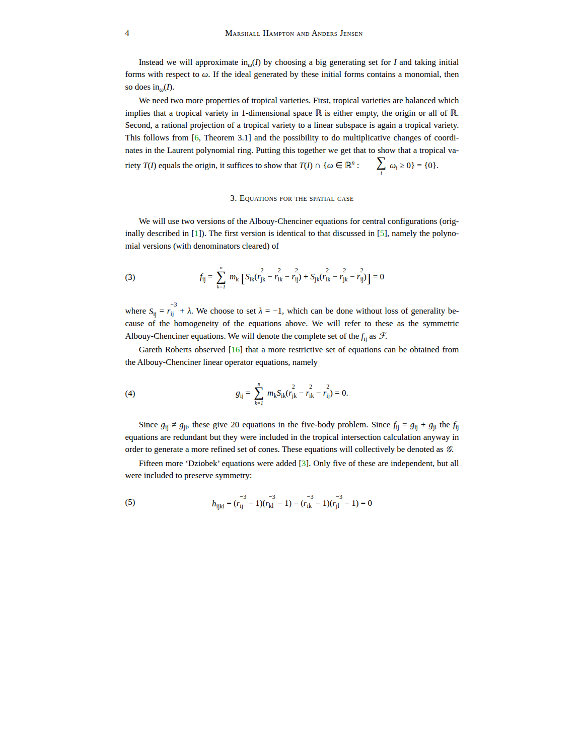4 Marshall Hampton and Anders Jensen
Instead we will approximate inω(I) by choosing a big generating set for I and taking initial forms with respect to ω. If the ideal generated by these initial forms contains a monomial, then so does inω(I).
We need two more properties of tropical varieties. First, tropical varieties are balanced which implies that a tropical variety in 1-dimensional space ℝ is either empty, the origin or all of ℝ. Second, a rational projection of a tropical variety to a linear subspace is again a tropical variety. This follows from [6, Theorem 3.1] and the possibility to do multiplicative changes of coordinates in the Laurent polynomial ring. Putting this together we get that to show that a tropical variety T(I) equals the origin, it suffices to show that T(I) ∩ {ω ∈ ℝn : ∑i ωi ≥ 0} = {0}.
3. Equations for the spatial case
We will use two versions of the Albouy-Chenciner equations for central configurations (originally described in [1]). The first version is identical to that discussed in [5], namely the polynomial versions (with denominators cleared) of
(3)
fij = n∑k=1 mk [Sik(r 2 jk − r 2 ik − r 2 ij) + Sjk(r 2 ik − r 2 jk − r 2 ij)] = 0
where Sij = r−3 ij + λ. We choose to set λ = −1, which can be done without loss of generality because of the homogeneity of the equations above. We will refer to these as the symmetric Albouy-Chenciner equations. We will denote the complete set of the fij as ℱ.
Gareth Roberts observed [16] that a more restrictive set of equations can be obtained from the Albouy-Chenciner linear operator equations, namely
(4)
gij = n∑k=1 mkSik(r 2 jk − r 2 ik − r 2 ij) = 0.
Since gij ≠ gji, these give 20 equations in the five-body problem. Since fij = gij + gji the fij equations are redundant but they were included in the tropical intersection calculation anyway in order to generate a more refined set of cones. These equations will collectively be denoted as 𝒢.
Fifteen more ‘Dziobek’ equations were added [3]. Only five of these are independent, but all were included to preserve symmetry:
(5)
hijkl = (r−3 ij − 1)(r−3 kl − 1) − (r−3 ik − 1)(r−3 jl − 1) = 0